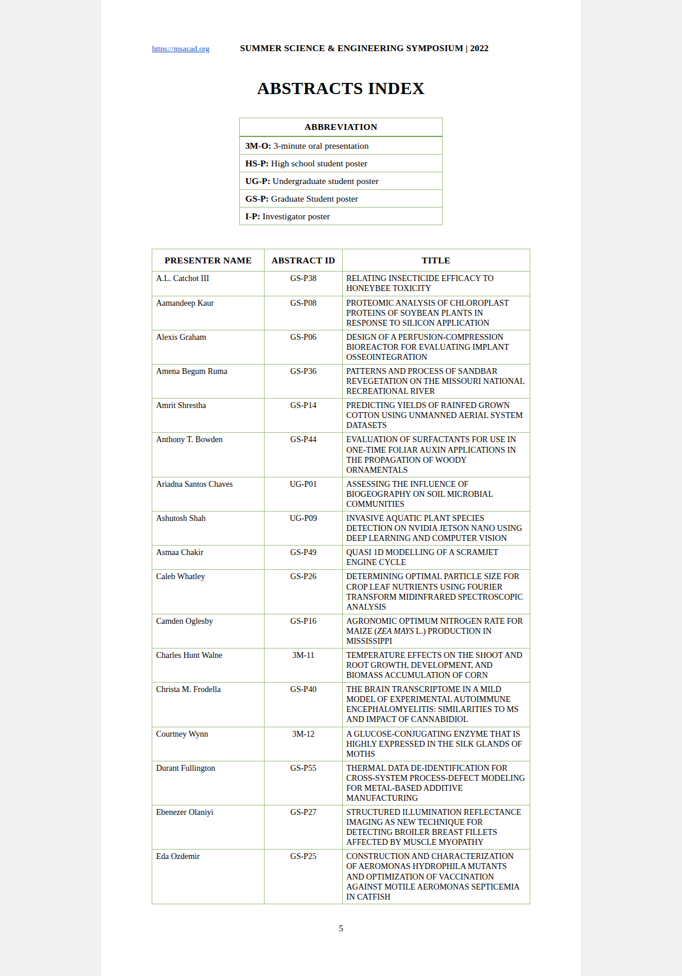https://msacad.org SUMMER SCIENCE & ENGINEERING SYMPOSIUM | 2022
ABSTRACTS INDEX
| ABBREVIATION |
| --- |
| 3M-O: 3-minute oral presentation |
| HS-P: High school student poster |
| UG-P: Undergraduate student poster |
| GS-P: Graduate Student poster |
| I-P: Investigator poster |
| PRESENTER NAME | ABSTRACT ID | TITLE |
| --- | --- | --- |
| A.L. Catchot III | GS-P38 | Relating insecticide efficacy to honeybee toxicity |
| Aamandeep Kaur | GS-P08 | Proteomic analysis of chloroplast proteins of soybean plants in response to silicon application |
| Alexis Graham | GS-P06 | Design of a perfusion-compression bioreactor for evaluating implant osseointegration |
| Amena Begum Ruma | GS-P36 | Patterns and process of sandbar revegetation on the Missouri National Recreational River |
| Amrit Shrestha | GS-P14 | Predicting yields of rainfed grown cotton using unmanned aerial system datasets |
| Anthony T. Bowden | GS-P44 | Evaluation of surfactants for use in one-time foliar auxin applications in the propagation of woody ornamentals |
| Ariadna Santos Chaves | UG-P01 | Assessing the influence of biogeography on soil microbial communities |
| Ashutosh Shah | UG-P09 | Invasive aquatic plant species detection on NVIDIA Jetson Nano using deep learning and computer vision |
| Asmaa Chakir | GS-P49 | Quasi 1D modelling of a scramjet engine cycle |
| Caleb Whatley | GS-P26 | Determining optimal particle size for crop leaf nutrients using Fourier transform midinfrared spectroscopic analysis |
| Camden Oglesby | GS-P16 | Agronomic optimum nitrogen rate for maize ( Zea mays L.) production in Mississippi |
| Charles Hunt Walne | 3M-11 | Temperature effects on the shoot and root growth, development, and biomass accumulation of corn |
| Christa M. Frodella | GS-P40 | The brain transcriptome in a mild model of experimental autoimmune encephalomyelitis: similarities to MS and impact of cannabidiol |
| Courtney Wynn | 3M-12 | A glucose-conjugating enzyme that is highly expressed in the silk glands of moths |
| Durant Fullington | GS-P55 | Thermal data de-identification for cross-system process-defect modeling for metal-based additive manufacturing |
| Ebenezer Olaniyi | GS-P27 | Structured illumination reflectance imaging as new technique for detecting broiler breast fillets affected by muscle myopathy |
| Eda Ozdemir | GS-P25 | Construction and characterization of Aeromonas hydrophila mutants and optimization of vaccination against motile Aeromonas septicemia in catfish |
5